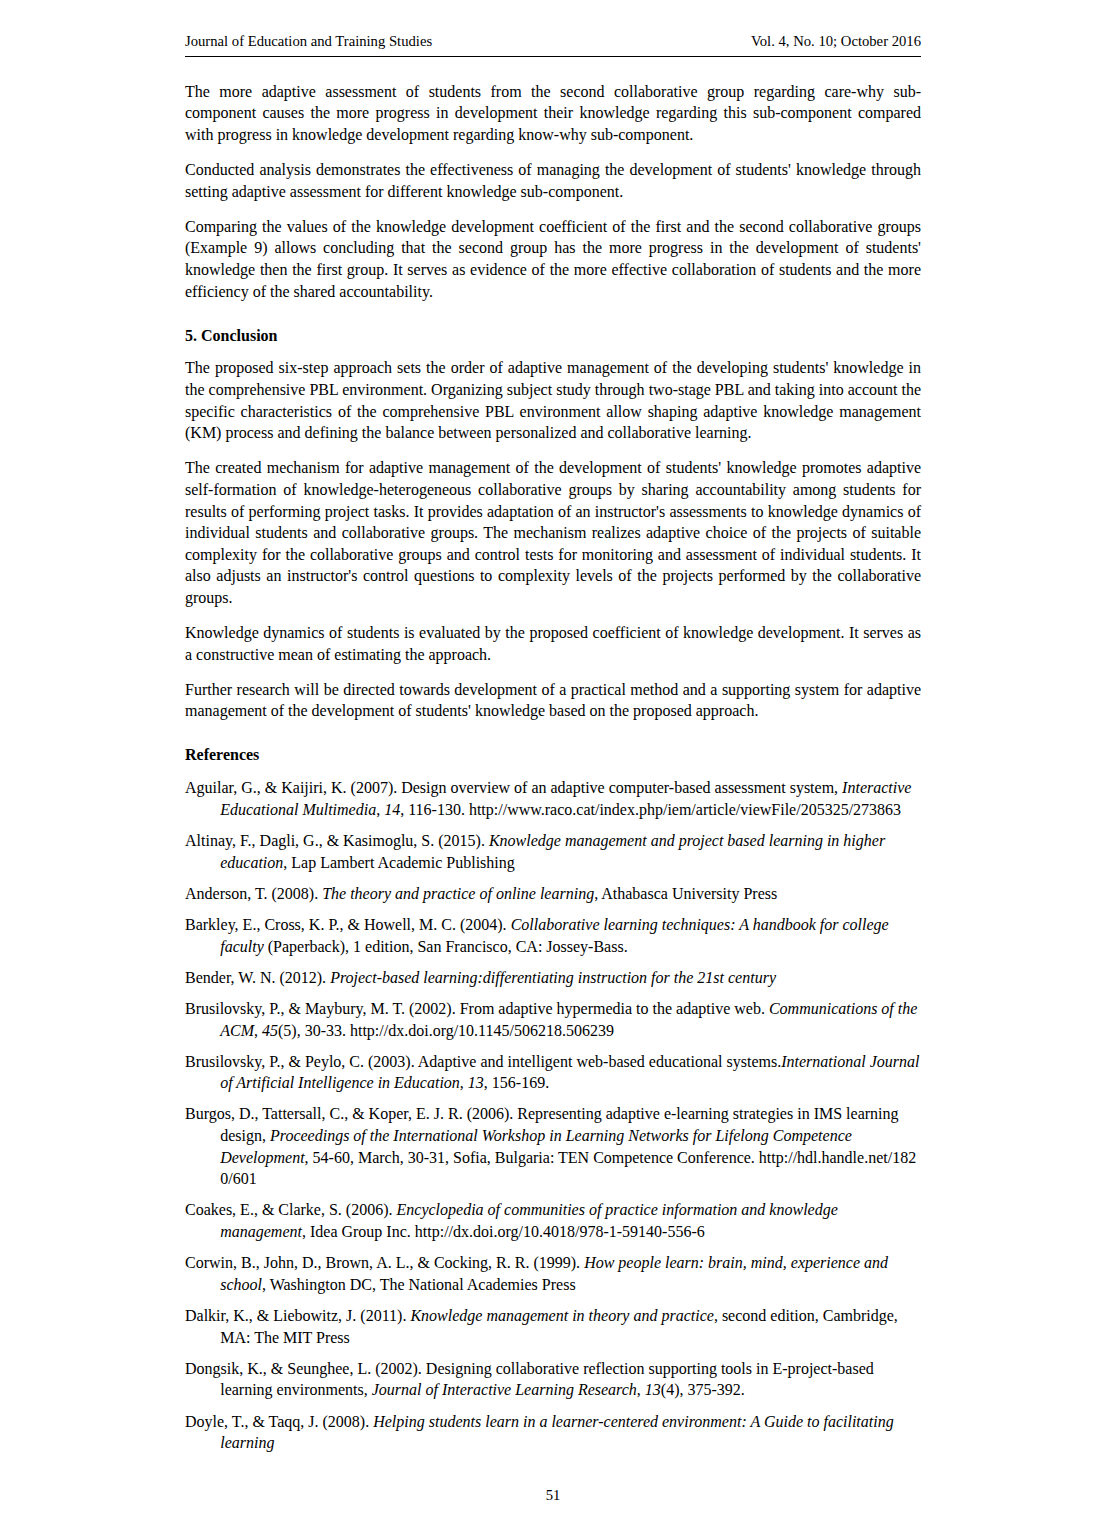Journal of Education and Training Studies
Vol. 4, No. 10; October 2016
The more adaptive assessment of students from the second collaborative group regarding care-why sub-component causes the more progress in development their knowledge regarding this sub-component compared with progress in knowledge development regarding know-why sub-component.
Conducted analysis demonstrates the effectiveness of managing the development of students' knowledge through setting adaptive assessment for different knowledge sub-component.
Comparing the values of the knowledge development coefficient of the first and the second collaborative groups (Example 9) allows concluding that the second group has the more progress in the development of students' knowledge then the first group. It serves as evidence of the more effective collaboration of students and the more efficiency of the shared accountability.
5. Conclusion
The proposed six-step approach sets the order of adaptive management of the developing students' knowledge in the comprehensive PBL environment. Organizing subject study through two-stage PBL and taking into account the specific characteristics of the comprehensive PBL environment allow shaping adaptive knowledge management (KM) process and defining the balance between personalized and collaborative learning.
The created mechanism for adaptive management of the development of students' knowledge promotes adaptive self-formation of knowledge-heterogeneous collaborative groups by sharing accountability among students for results of performing project tasks. It provides adaptation of an instructor's assessments to knowledge dynamics of individual students and collaborative groups. The mechanism realizes adaptive choice of the projects of suitable complexity for the collaborative groups and control tests for monitoring and assessment of individual students. It also adjusts an instructor's control questions to complexity levels of the projects performed by the collaborative groups.
Knowledge dynamics of students is evaluated by the proposed coefficient of knowledge development. It serves as a constructive mean of estimating the approach.
Further research will be directed towards development of a practical method and a supporting system for adaptive management of the development of students' knowledge based on the proposed approach.
References
Aguilar, G., & Kaijiri, K. (2007). Design overview of an adaptive computer-based assessment system, Interactive Educational Multimedia, 14, 116-130. http://www.raco.cat/index.php/iem/article/viewFile/205325/273863
Altinay, F., Dagli, G., & Kasimoglu, S. (2015). Knowledge management and project based learning in higher education, Lap Lambert Academic Publishing
Anderson, T. (2008). The theory and practice of online learning, Athabasca University Press
Barkley, E., Cross, K. P., & Howell, M. C. (2004). Collaborative learning techniques: A handbook for college faculty (Paperback), 1 edition, San Francisco, CA: Jossey-Bass.
Bender, W. N. (2012). Project-based learning:differentiating instruction for the 21st century
Brusilovsky, P., & Maybury, M. T. (2002). From adaptive hypermedia to the adaptive web. Communications of the ACM, 45(5), 30-33. http://dx.doi.org/10.1145/506218.506239
Brusilovsky, P., & Peylo, C. (2003). Adaptive and intelligent web-based educational systems.International Journal of Artificial Intelligence in Education, 13, 156-169.
Burgos, D., Tattersall, C., & Koper, E. J. R. (2006). Representing adaptive e-learning strategies in IMS learning design, Proceedings of the International Workshop in Learning Networks for Lifelong Competence Development, 54-60, March, 30-31, Sofia, Bulgaria: TEN Competence Conference. http://hdl.handle.net/1820/601
Coakes, E., & Clarke, S. (2006). Encyclopedia of communities of practice information and knowledge management, Idea Group Inc. http://dx.doi.org/10.4018/978-1-59140-556-6
Corwin, B., John, D., Brown, A. L., & Cocking, R. R. (1999). How people learn: brain, mind, experience and school, Washington DC, The National Academies Press
Dalkir, K., & Liebowitz, J. (2011). Knowledge management in theory and practice, second edition, Cambridge, MA: The MIT Press
Dongsik, K., & Seunghee, L. (2002). Designing collaborative reflection supporting tools in E-project-based learning environments, Journal of Interactive Learning Research, 13(4), 375-392.
Doyle, T., & Taqq, J. (2008). Helping students learn in a learner-centered environment: A Guide to facilitating learning
51